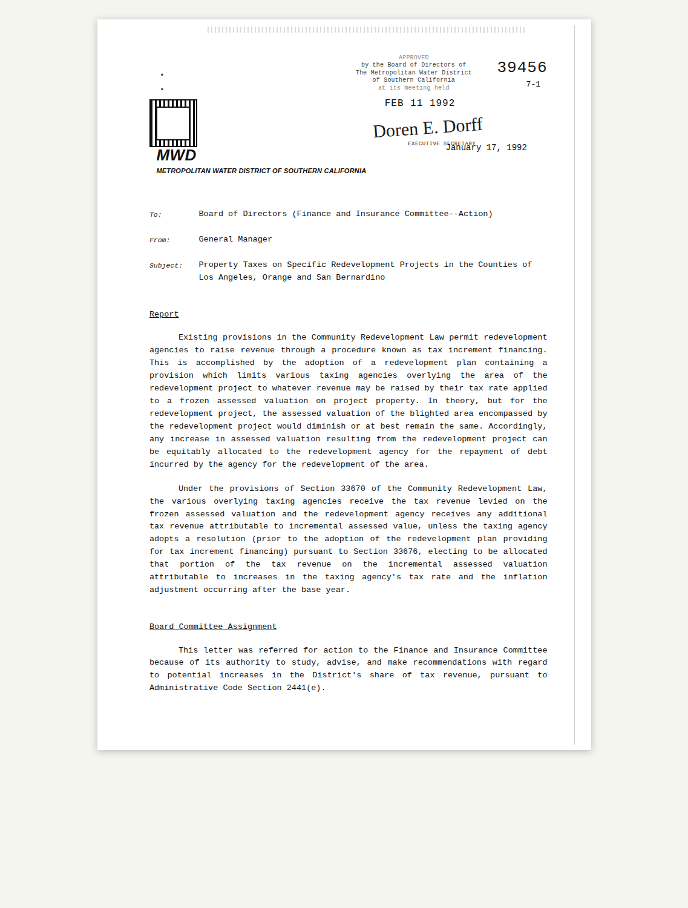• •
APPROVED
by the Board of Directors of
The Metropolitan Water District
of Southern California
at its meeting held
39456
7-1
FEB 11 1992
Doren E. Dorff
EXECUTIVE SECRETARY
January 17, 1992
MWD METROPOLITAN WATER DISTRICT OF SOUTHERN CALIFORNIA
To:
Board of Directors (Finance and Insurance Committee--Action)
From:
General Manager
Subject:
Property Taxes on Specific Redevelopment Projects in the Counties of Los Angeles, Orange and San Bernardino
Report
Existing provisions in the Community Redevelopment Law permit redevelopment agencies to raise revenue through a procedure known as tax increment financing. This is accomplished by the adoption of a redevelopment plan containing a provision which limits various taxing agencies overlying the area of the redevelopment project to whatever revenue may be raised by their tax rate applied to a frozen assessed valuation on project property. In theory, but for the redevelopment project, the assessed valuation of the blighted area encompassed by the redevelopment project would diminish or at best remain the same. Accordingly, any increase in assessed valuation resulting from the redevelopment project can be equitably allocated to the redevelopment agency for the repayment of debt incurred by the agency for the redevelopment of the area.
Under the provisions of Section 33670 of the Community Redevelopment Law, the various overlying taxing agencies receive the tax revenue levied on the frozen assessed valuation and the redevelopment agency receives any additional tax revenue attributable to incremental assessed value, unless the taxing agency adopts a resolution (prior to the adoption of the redevelopment plan providing for tax increment financing) pursuant to Section 33676, electing to be allocated that portion of the tax revenue on the incremental assessed valuation attributable to increases in the taxing agency's tax rate and the inflation adjustment occurring after the base year.
Board Committee Assignment
This letter was referred for action to the Finance and Insurance Committee because of its authority to study, advise, and make recommendations with regard to potential increases in the District's share of tax revenue, pursuant to Administrative Code Section 2441(e).